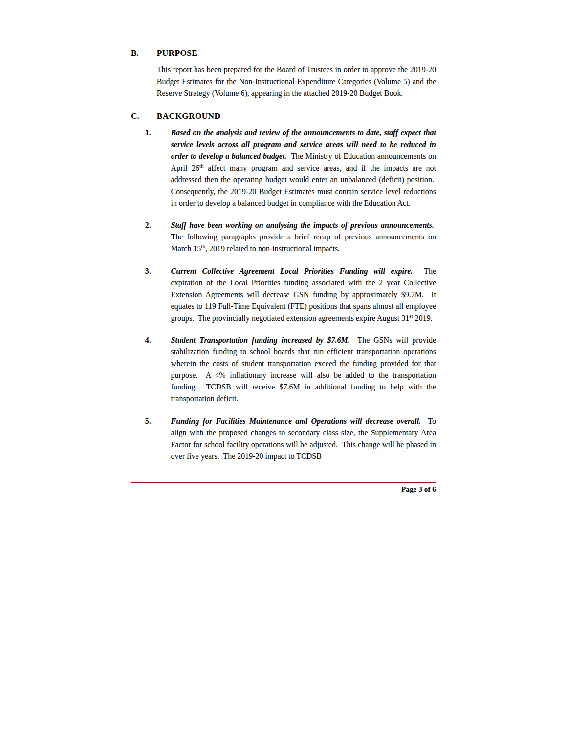B. PURPOSE
This report has been prepared for the Board of Trustees in order to approve the 2019-20 Budget Estimates for the Non-Instructional Expenditure Categories (Volume 5) and the Reserve Strategy (Volume 6), appearing in the attached 2019-20 Budget Book.
C. BACKGROUND
Based on the analysis and review of the announcements to date, staff expect that service levels across all program and service areas will need to be reduced in order to develop a balanced budget. The Ministry of Education announcements on April 26th affect many program and service areas, and if the impacts are not addressed then the operating budget would enter an unbalanced (deficit) position. Consequently, the 2019-20 Budget Estimates must contain service level reductions in order to develop a balanced budget in compliance with the Education Act.
Staff have been working on analysing the impacts of previous announcements. The following paragraphs provide a brief recap of previous announcements on March 15th, 2019 related to non-instructional impacts.
Current Collective Agreement Local Priorities Funding will expire. The expiration of the Local Priorities funding associated with the 2 year Collective Extension Agreements will decrease GSN funding by approximately $9.7M. It equates to 119 Full-Time Equivalent (FTE) positions that spans almost all employee groups. The provincially negotiated extension agreements expire August 31st 2019.
Student Transportation funding increased by $7.6M. The GSNs will provide stabilization funding to school boards that run efficient transportation operations wherein the costs of student transportation exceed the funding provided for that purpose. A 4% inflationary increase will also be added to the transportation funding. TCDSB will receive $7.6M in additional funding to help with the transportation deficit.
Funding for Facilities Maintenance and Operations will decrease overall. To align with the proposed changes to secondary class size, the Supplementary Area Factor for school facility operations will be adjusted. This change will be phased in over five years. The 2019-20 impact to TCDSB
Page 3 of 6